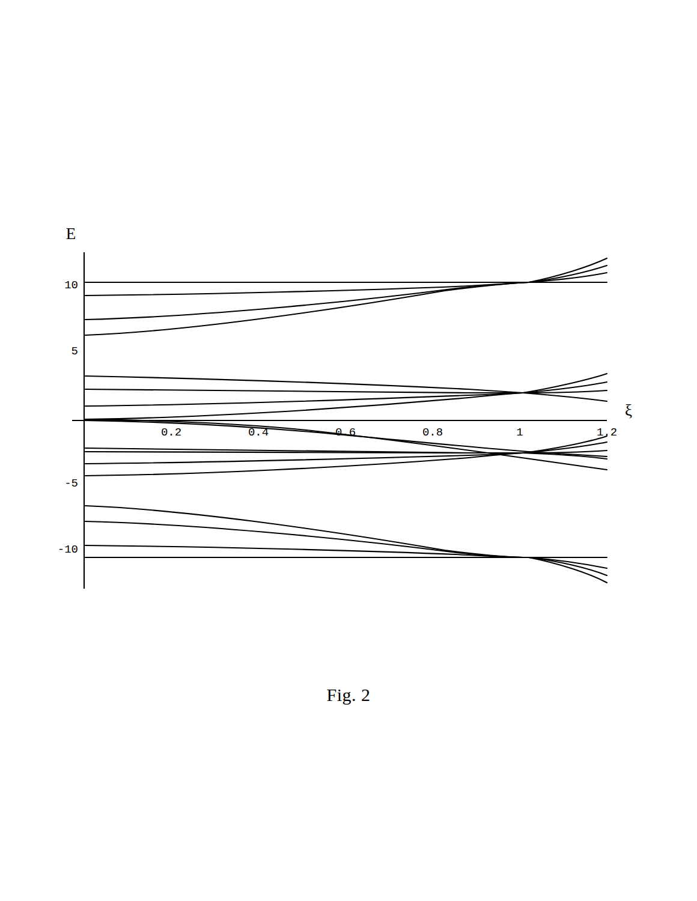Energy eigenvalues E as a function of the parameter xi Sixteen energy curves plotted against xi from 0 to 1.2. Curves are grouped into four clusters near E = 10.5, E = 2.5, E = -2.5 and E = -10.5, converging toward crossings near xi = 1. E ξ 10 5 -5 -10 0.2 0.4 0.6 0.8 1 1.2
Fig. 2